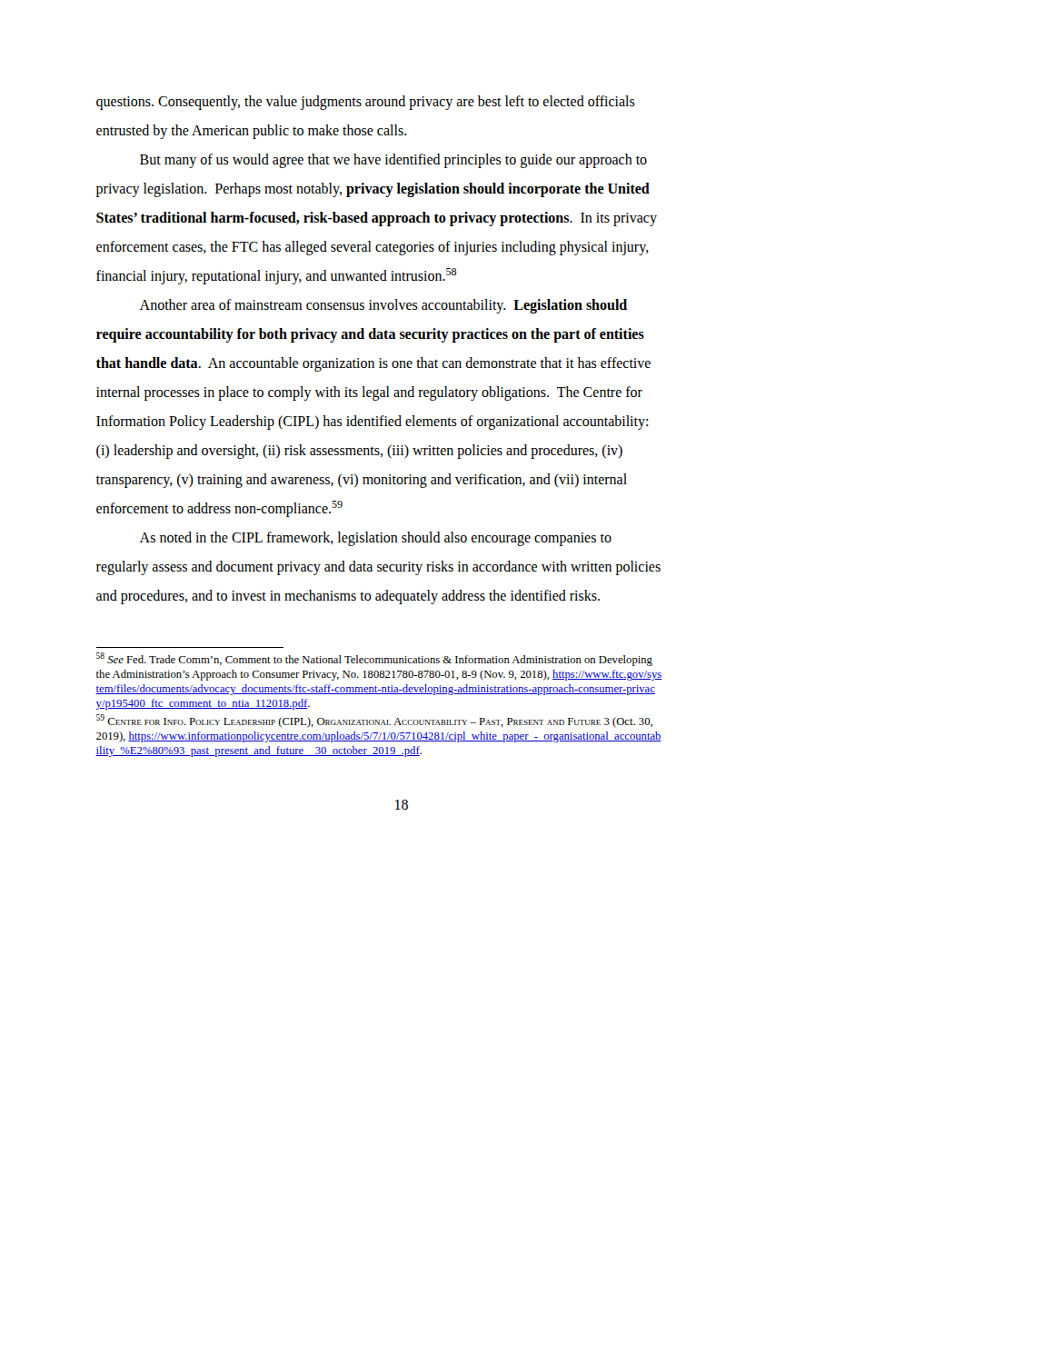questions. Consequently, the value judgments around privacy are best left to elected officials entrusted by the American public to make those calls.
But many of us would agree that we have identified principles to guide our approach to privacy legislation. Perhaps most notably, privacy legislation should incorporate the United States’ traditional harm-focused, risk-based approach to privacy protections. In its privacy enforcement cases, the FTC has alleged several categories of injuries including physical injury, financial injury, reputational injury, and unwanted intrusion.58
Another area of mainstream consensus involves accountability. Legislation should require accountability for both privacy and data security practices on the part of entities that handle data. An accountable organization is one that can demonstrate that it has effective internal processes in place to comply with its legal and regulatory obligations. The Centre for Information Policy Leadership (CIPL) has identified elements of organizational accountability: (i) leadership and oversight, (ii) risk assessments, (iii) written policies and procedures, (iv) transparency, (v) training and awareness, (vi) monitoring and verification, and (vii) internal enforcement to address non-compliance.59
As noted in the CIPL framework, legislation should also encourage companies to regularly assess and document privacy and data security risks in accordance with written policies and procedures, and to invest in mechanisms to adequately address the identified risks.
58 See Fed. Trade Comm’n, Comment to the National Telecommunications & Information Administration on Developing the Administration’s Approach to Consumer Privacy, No. 180821780-8780-01, 8-9 (Nov. 9, 2018), https://www.ftc.gov/system/files/documents/advocacy_documents/ftc-staff-comment-ntia-developing-administrations-approach-consumer-privacy/p195400_ftc_comment_to_ntia_112018.pdf.
59 Centre for Info. Policy Leadership (CIPL), Organizational Accountability – Past, Present and Future 3 (Oct. 30, 2019), https://www.informationpolicycentre.com/uploads/5/7/1/0/57104281/cipl_white_paper_-_organisational_accountability_%E2%80%93_past_present_and_future__30_october_2019_.pdf.
18